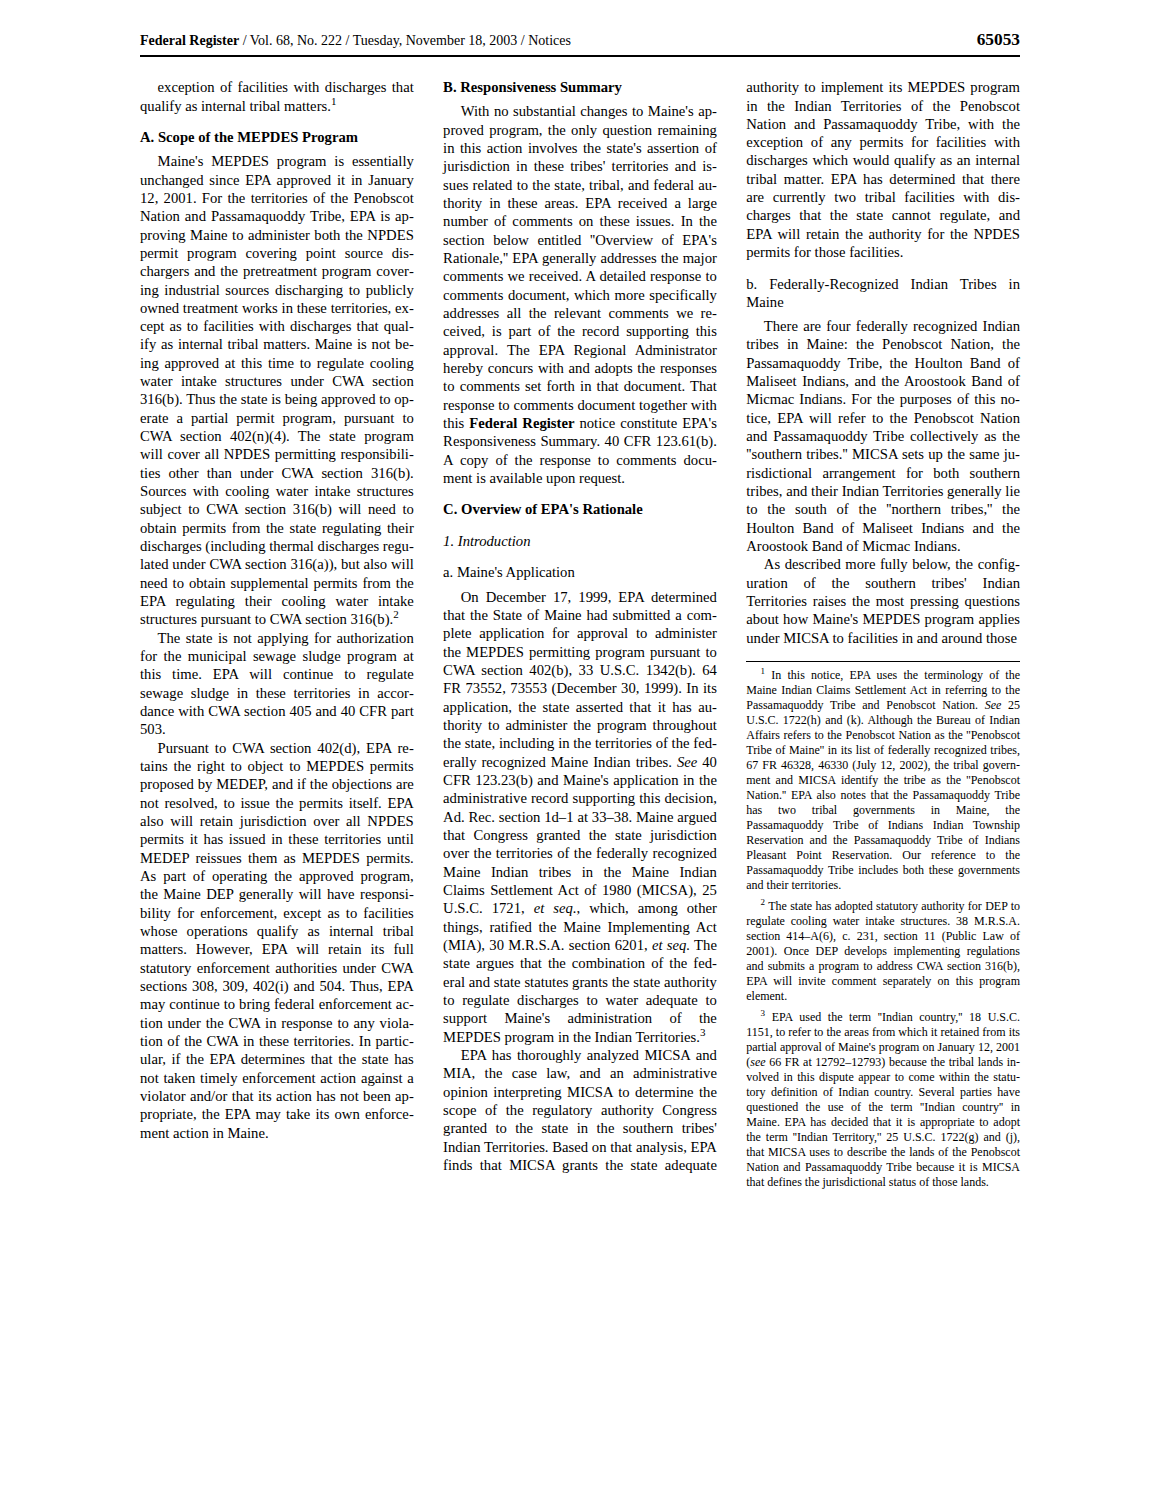Federal Register / Vol. 68, No. 222 / Tuesday, November 18, 2003 / Notices 65053
exception of facilities with discharges that qualify as internal tribal matters.1
A. Scope of the MEPDES Program
Maine's MEPDES program is essentially unchanged since EPA approved it in January 12, 2001. For the territories of the Penobscot Nation and Passamaquoddy Tribe, EPA is approving Maine to administer both the NPDES permit program covering point source dischargers and the pretreatment program covering industrial sources discharging to publicly owned treatment works in these territories, except as to facilities with discharges that qualify as internal tribal matters. Maine is not being approved at this time to regulate cooling water intake structures under CWA section 316(b). Thus the state is being approved to operate a partial permit program, pursuant to CWA section 402(n)(4). The state program will cover all NPDES permitting responsibilities other than under CWA section 316(b). Sources with cooling water intake structures subject to CWA section 316(b) will need to obtain permits from the state regulating their discharges (including thermal discharges regulated under CWA section 316(a)), but also will need to obtain supplemental permits from the EPA regulating their cooling water intake structures pursuant to CWA section 316(b).2
The state is not applying for authorization for the municipal sewage sludge program at this time. EPA will continue to regulate sewage sludge in these territories in accordance with CWA section 405 and 40 CFR part 503.
Pursuant to CWA section 402(d), EPA retains the right to object to MEPDES permits proposed by MEDEP, and if the objections are not resolved, to issue the permits itself. EPA also will retain jurisdiction over all NPDES permits it has issued in these territories until MEDEP reissues them as MEPDES permits. As part of operating the approved program, the Maine DEP generally will have responsibility for enforcement, except as to facilities whose operations qualify as internal tribal matters. However, EPA will retain its full statutory enforcement authorities under CWA sections 308, 309, 402(i) and 504. Thus, EPA may continue to bring federal enforcement action under the CWA in response to any violation of the CWA in these territories. In particular, if the EPA determines that the state has not taken timely enforcement action against a violator and/or that its action has not been appropriate, the EPA may take its own enforcement action in Maine.
B. Responsiveness Summary
With no substantial changes to Maine's approved program, the only question remaining in this action involves the state's assertion of jurisdiction in these tribes' territories and issues related to the state, tribal, and federal authority in these areas. EPA received a large number of comments on these issues. In the section below entitled ''Overview of EPA's Rationale,'' EPA generally addresses the major comments we received. A detailed response to comments document, which more specifically addresses all the relevant comments we received, is part of the record supporting this approval. The EPA Regional Administrator hereby concurs with and adopts the responses to comments set forth in that document. That response to comments document together with this Federal Register notice constitute EPA's Responsiveness Summary. 40 CFR 123.61(b). A copy of the response to comments document is available upon request.
C. Overview of EPA's Rationale
1. Introduction
a. Maine's Application
On December 17, 1999, EPA determined that the State of Maine had submitted a complete application for approval to administer the MEPDES permitting program pursuant to CWA section 402(b), 33 U.S.C. 1342(b). 64 FR 73552, 73553 (December 30, 1999). In its application, the state asserted that it has authority to administer the program throughout the state, including in the territories of the federally recognized Maine Indian tribes. See 40 CFR 123.23(b) and Maine's application in the administrative record supporting this decision, Ad. Rec. section 1d–1 at 33–38. Maine argued that Congress granted the state jurisdiction over the territories of the federally recognized Maine Indian tribes in the Maine Indian Claims Settlement Act of 1980 (MICSA), 25 U.S.C. 1721, et seq., which, among other things, ratified the Maine Implementing Act (MIA), 30 M.R.S.A. section 6201, et seq. The state argues that the combination of the federal and state statutes grants the state authority to regulate discharges to water adequate to support Maine's administration of the MEPDES program in the Indian Territories.3
EPA has thoroughly analyzed MICSA and MIA, the case law, and an administrative opinion interpreting MICSA to determine the scope of the regulatory authority Congress granted to the state in the southern tribes' Indian Territories. Based on that analysis, EPA finds that MICSA grants the state adequate authority to implement its MEPDES program in the Indian Territories of the Penobscot Nation and Passamaquoddy Tribe, with the exception of any permits for facilities with discharges which would qualify as an internal tribal matter. EPA has determined that there are currently two tribal facilities with discharges that the state cannot regulate, and EPA will retain the authority for the NPDES permits for those facilities.
b. Federally-Recognized Indian Tribes in Maine
There are four federally recognized Indian tribes in Maine: the Penobscot Nation, the Passamaquoddy Tribe, the Houlton Band of Maliseet Indians, and the Aroostook Band of Micmac Indians. For the purposes of this notice, EPA will refer to the Penobscot Nation and Passamaquoddy Tribe collectively as the ''southern tribes.'' MICSA sets up the same jurisdictional arrangement for both southern tribes, and their Indian Territories generally lie to the south of the ''northern tribes,'' the Houlton Band of Maliseet Indians and the Aroostook Band of Micmac Indians.
As described more fully below, the configuration of the southern tribes' Indian Territories raises the most pressing questions about how Maine's MEPDES program applies under MICSA to facilities in and around those
1 In this notice, EPA uses the terminology of the Maine Indian Claims Settlement Act in referring to the Passamaquoddy Tribe and Penobscot Nation. See 25 U.S.C. 1722(h) and (k). Although the Bureau of Indian Affairs refers to the Penobscot Nation as the ''Penobscot Tribe of Maine'' in its list of federally recognized tribes, 67 FR 46328, 46330 (July 12, 2002), the tribal government and MICSA identify the tribe as the ''Penobscot Nation.'' EPA also notes that the Passamaquoddy Tribe has two tribal governments in Maine, the Passamaquoddy Tribe of Indians Indian Township Reservation and the Passamaquoddy Tribe of Indians Pleasant Point Reservation. Our reference to the Passamaquoddy Tribe includes both these governments and their territories.
2 The state has adopted statutory authority for DEP to regulate cooling water intake structures. 38 M.R.S.A. section 414–A(6), c. 231, section 11 (Public Law of 2001). Once DEP develops implementing regulations and submits a program to address CWA section 316(b), EPA will invite comment separately on this program element.
3 EPA used the term ''Indian country,'' 18 U.S.C. 1151, to refer to the areas from which it retained from its partial approval of Maine's program on January 12, 2001 (see 66 FR at 12792–12793) because the tribal lands involved in this dispute appear to come within the statutory definition of Indian country. Several parties have questioned the use of the term ''Indian country'' in Maine. EPA has decided that it is appropriate to adopt the term ''Indian Territory,'' 25 U.S.C. 1722(g) and (j), that MICSA uses to describe the lands of the Penobscot Nation and Passamaquoddy Tribe because it is MICSA that defines the jurisdictional status of those lands.